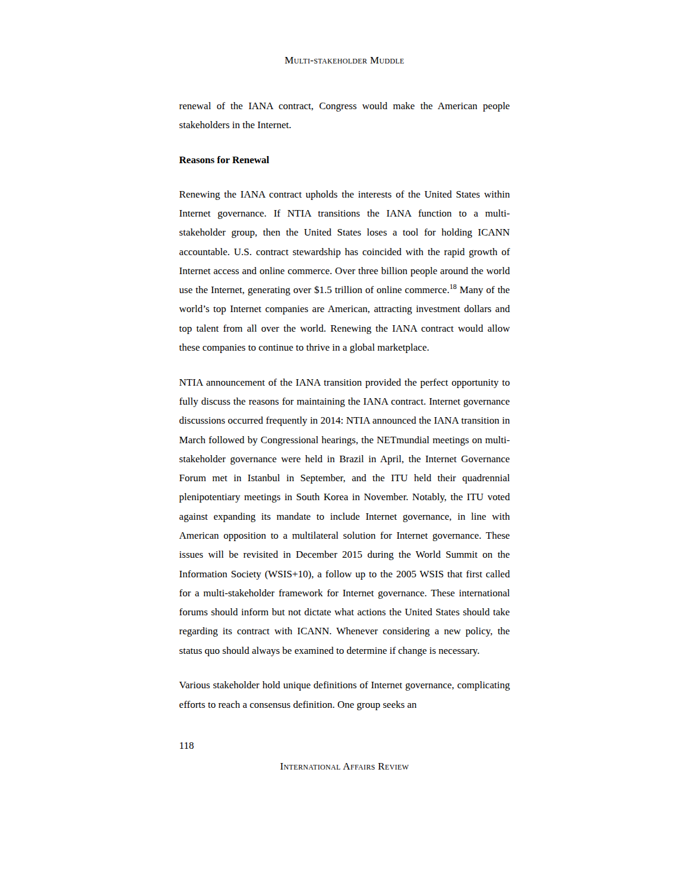Multi-stakeholder Muddle
renewal of the IANA contract, Congress would make the American people stakeholders in the Internet.
Reasons for Renewal
Renewing the IANA contract upholds the interests of the United States within Internet governance. If NTIA transitions the IANA function to a multi-stakeholder group, then the United States loses a tool for holding ICANN accountable. U.S. contract stewardship has coincided with the rapid growth of Internet access and online commerce. Over three billion people around the world use the Internet, generating over $1.5 trillion of online commerce.18 Many of the world’s top Internet companies are American, attracting investment dollars and top talent from all over the world. Renewing the IANA contract would allow these companies to continue to thrive in a global marketplace.
NTIA announcement of the IANA transition provided the perfect opportunity to fully discuss the reasons for maintaining the IANA contract. Internet governance discussions occurred frequently in 2014: NTIA announced the IANA transition in March followed by Congressional hearings, the NETmundial meetings on multi-stakeholder governance were held in Brazil in April, the Internet Governance Forum met in Istanbul in September, and the ITU held their quadrennial plenipotentiary meetings in South Korea in November. Notably, the ITU voted against expanding its mandate to include Internet governance, in line with American opposition to a multilateral solution for Internet governance. These issues will be revisited in December 2015 during the World Summit on the Information Society (WSIS+10), a follow up to the 2005 WSIS that first called for a multi-stakeholder framework for Internet governance. These international forums should inform but not dictate what actions the United States should take regarding its contract with ICANN. Whenever considering a new policy, the status quo should always be examined to determine if change is necessary.
Various stakeholder hold unique definitions of Internet governance, complicating efforts to reach a consensus definition. One group seeks an
118
International Affairs Review